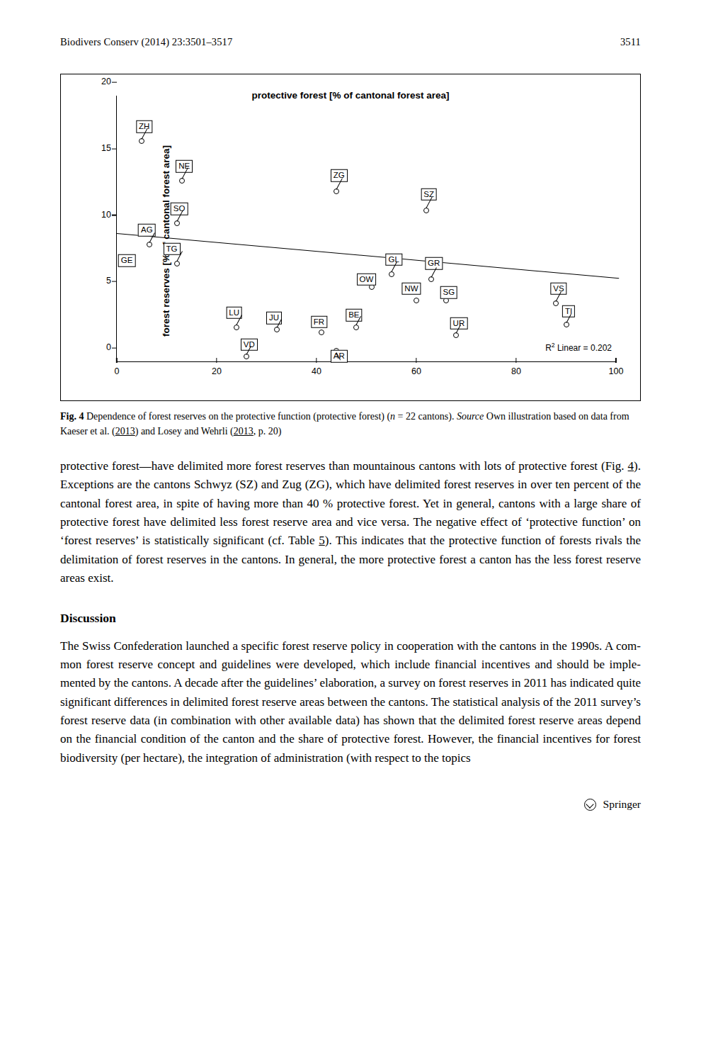Biodivers Conserv (2014) 23:3501–3517
3511
forest reserves [% of cantonal forest area]
0
5
10
15
20
0
20
40
60
80
100
ZH
NE
ZG
SZ
SO
AG
TG
GE
GL
GR
OW
NW
SG
VS
TI
LU
JU
FR
BE
UR
VD
AR
R2 Linear = 0.202
protective forest [% of cantonal forest area]
Fig. 4 Dependence of forest reserves on the protective function (protective forest) (n = 22 cantons). Source Own illustration based on data from Kaeser et al. (2013) and Losey and Wehrli (2013, p. 20)
protective forest—have delimited more forest reserves than mountainous cantons with lots of protective forest (Fig. 4). Exceptions are the cantons Schwyz (SZ) and Zug (ZG), which have delimited forest reserves in over ten percent of the cantonal forest area, in spite of having more than 40 % protective forest. Yet in general, cantons with a large share of protective forest have delimited less forest reserve area and vice versa. The negative effect of ‘protective function’ on ‘forest reserves’ is statistically significant (cf. Table 5). This indicates that the protective function of forests rivals the delimitation of forest reserves in the cantons. In general, the more protective forest a canton has the less forest reserve areas exist.
Discussion
The Swiss Confederation launched a specific forest reserve policy in cooperation with the cantons in the 1990s. A common forest reserve concept and guidelines were developed, which include financial incentives and should be implemented by the cantons. A decade after the guidelines’ elaboration, a survey on forest reserves in 2011 has indicated quite significant differences in delimited forest reserve areas between the cantons. The statistical analysis of the 2011 survey’s forest reserve data (in combination with other available data) has shown that the delimited forest reserve areas depend on the financial condition of the canton and the share of protective forest. However, the financial incentives for forest biodiversity (per hectare), the integration of administration (with respect to the topics
Springer